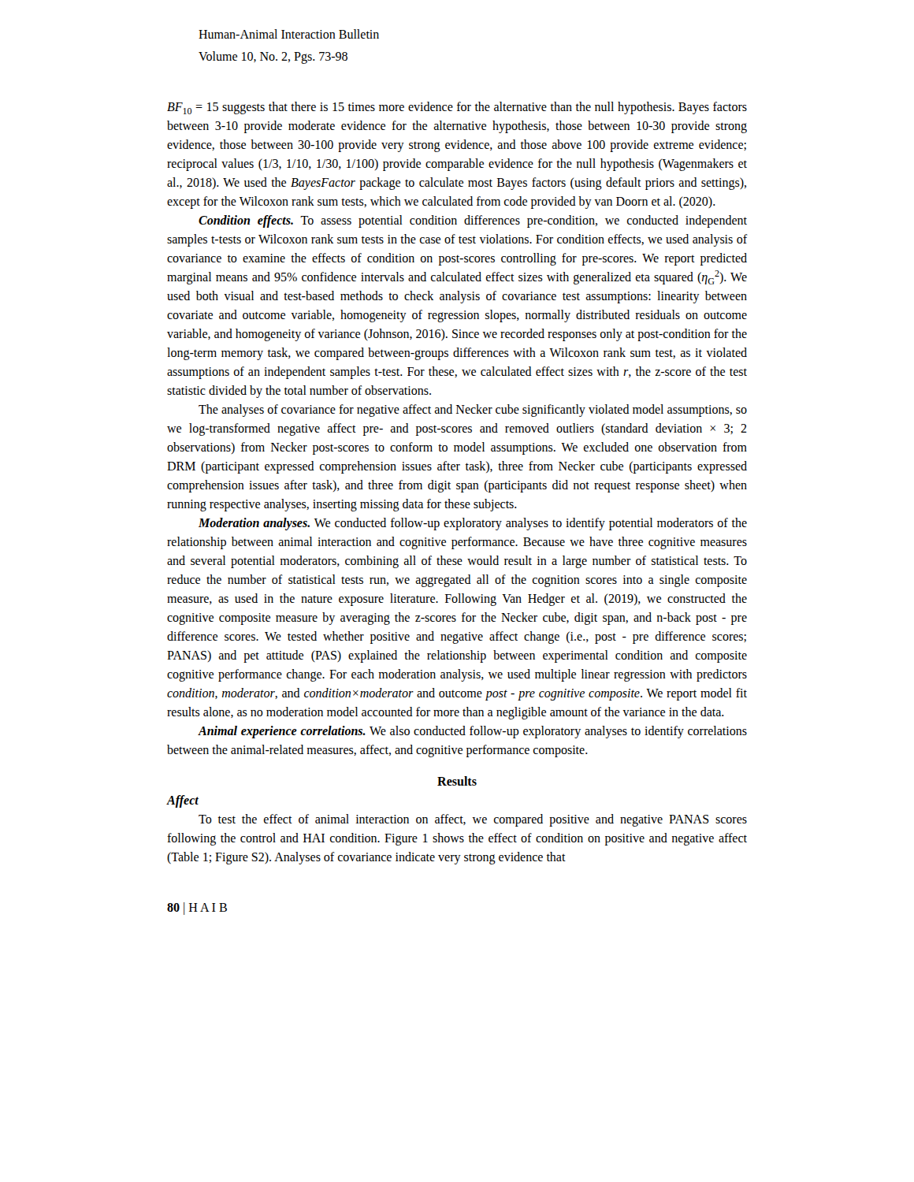Human-Animal Interaction Bulletin
Volume 10, No. 2, Pgs. 73-98
BF10 = 15 suggests that there is 15 times more evidence for the alternative than the null hypothesis. Bayes factors between 3-10 provide moderate evidence for the alternative hypothesis, those between 10-30 provide strong evidence, those between 30-100 provide very strong evidence, and those above 100 provide extreme evidence; reciprocal values (1/3, 1/10, 1/30, 1/100) provide comparable evidence for the null hypothesis (Wagenmakers et al., 2018). We used the BayesFactor package to calculate most Bayes factors (using default priors and settings), except for the Wilcoxon rank sum tests, which we calculated from code provided by van Doorn et al. (2020).
Condition effects. To assess potential condition differences pre-condition, we conducted independent samples t-tests or Wilcoxon rank sum tests in the case of test violations. For condition effects, we used analysis of covariance to examine the effects of condition on post-scores controlling for pre-scores. We report predicted marginal means and 95% confidence intervals and calculated effect sizes with generalized eta squared (ηG2). We used both visual and test-based methods to check analysis of covariance test assumptions: linearity between covariate and outcome variable, homogeneity of regression slopes, normally distributed residuals on outcome variable, and homogeneity of variance (Johnson, 2016). Since we recorded responses only at post-condition for the long-term memory task, we compared between-groups differences with a Wilcoxon rank sum test, as it violated assumptions of an independent samples t-test. For these, we calculated effect sizes with r, the z-score of the test statistic divided by the total number of observations.
The analyses of covariance for negative affect and Necker cube significantly violated model assumptions, so we log-transformed negative affect pre- and post-scores and removed outliers (standard deviation × 3; 2 observations) from Necker post-scores to conform to model assumptions. We excluded one observation from DRM (participant expressed comprehension issues after task), three from Necker cube (participants expressed comprehension issues after task), and three from digit span (participants did not request response sheet) when running respective analyses, inserting missing data for these subjects.
Moderation analyses. We conducted follow-up exploratory analyses to identify potential moderators of the relationship between animal interaction and cognitive performance. Because we have three cognitive measures and several potential moderators, combining all of these would result in a large number of statistical tests. To reduce the number of statistical tests run, we aggregated all of the cognition scores into a single composite measure, as used in the nature exposure literature. Following Van Hedger et al. (2019), we constructed the cognitive composite measure by averaging the z-scores for the Necker cube, digit span, and n-back post - pre difference scores. We tested whether positive and negative affect change (i.e., post - pre difference scores; PANAS) and pet attitude (PAS) explained the relationship between experimental condition and composite cognitive performance change. For each moderation analysis, we used multiple linear regression with predictors condition, moderator, and condition×moderator and outcome post - pre cognitive composite. We report model fit results alone, as no moderation model accounted for more than a negligible amount of the variance in the data.
Animal experience correlations. We also conducted follow-up exploratory analyses to identify correlations between the animal-related measures, affect, and cognitive performance composite.
Results
Affect
To test the effect of animal interaction on affect, we compared positive and negative PANAS scores following the control and HAI condition. Figure 1 shows the effect of condition on positive and negative affect (Table 1; Figure S2). Analyses of covariance indicate very strong evidence that
80 | H A I B